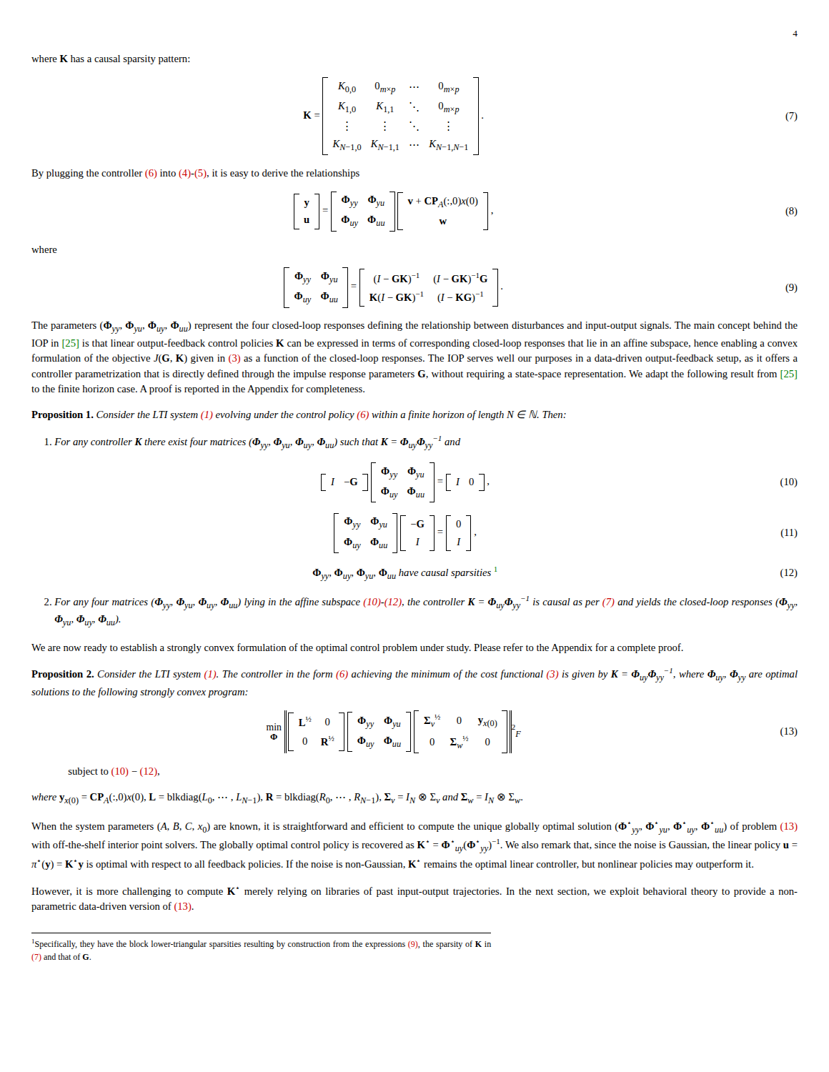4
where K has a causal sparsity pattern:
K =
| K 0,0 | 0 m × p | ⋯ | 0 m × p |
| K 1,0 | K 1,1 | ⋱ | 0 m × p |
| ⋮ | ⋮ | ⋱ | ⋮ |
| K N −1,0 | K N −1,1 | ⋯ | K N −1, N −1 |
.
(7)
By plugging the controller (6) into (4)-(5), it is easy to derive the relationships
| y |
| u |
=
| Φ yy | Φ yu |
| Φ uy | Φ uu |
| v + CP A (:,0) x (0) |
| w |
,
(8)
where
| Φ yy | Φ yu |
| Φ uy | Φ uu |
=
| ( I − GK ) −1 | ( I − GK ) −1 G |
| K ( I − GK ) −1 | ( I − KG ) −1 |
.
(9)
The parameters (Φyy, Φyu, Φuy, Φuu) represent the four closed-loop responses defining the relationship between disturbances and input-output signals. The main concept behind the IOP in [25] is that linear output-feedback control policies K can be expressed in terms of corresponding closed-loop responses that lie in an affine subspace, hence enabling a convex formulation of the objective J(G, K) given in (3) as a function of the closed-loop responses. The IOP serves well our purposes in a data-driven output-feedback setup, as it offers a controller parametrization that is directly defined through the impulse response parameters G, without requiring a state-space representation. We adapt the following result from [25] to the finite horizon case. A proof is reported in the Appendix for completeness.
Proposition 1. Consider the LTI system (1) evolving under the control policy (6) within a finite horizon of length N ∈ ℕ. Then:
For any controller K there exist four matrices (Φyy, Φyu, Φuy, Φuu) such that K = ΦuyΦyy−1 and
| I | − G |
| Φ yy | Φ yu |
| Φ uy | Φ uu |
=
| I | 0 |
,
(10)
| Φ yy | Φ yu |
| Φ uy | Φ uu |
| − G |
| I |
=
| 0 |
| I |
,
(11)
Φyy, Φuy, Φyu, Φuu have causal sparsities 1
(12)
For any four matrices (Φyy, Φyu, Φuy, Φuu) lying in the affine subspace (10)-(12), the controller K = ΦuyΦyy−1 is causal as per (7) and yields the closed-loop responses (Φyy, Φyu, Φuy, Φuu).
We are now ready to establish a strongly convex formulation of the optimal control problem under study. Please refer to the Appendix for a complete proof.
Proposition 2. Consider the LTI system (1). The controller in the form (6) achieving the minimum of the cost functional (3) is given by K = ΦuyΦyy−1, where Φuy, Φyy are optimal solutions to the following strongly convex program:
min Φ
| L ½ | 0 |
| 0 | R ½ |
| Φ yy | Φ yu |
| Φ uy | Φ uu |
| Σ v ½ | 0 | y x (0) |
| 0 | Σ w ½ | 0 |
2F
(13)
subject to (10) − (12),
where yx(0) = CPA(:,0)x(0), L = blkdiag(L0, ⋯ , LN−1), R = blkdiag(R0, ⋯ , RN−1), Σv = IN ⊗ Σv and Σw = IN ⊗ Σw.
When the system parameters (A, B, C, x0) are known, it is straightforward and efficient to compute the unique globally optimal solution (Φ⋆yy, Φ⋆yu, Φ⋆uy, Φ⋆uu) of problem (13) with off-the-shelf interior point solvers. The globally optimal control policy is recovered as K⋆ = Φ⋆uy(Φ⋆yy)−1. We also remark that, since the noise is Gaussian, the linear policy u = π⋆(y) = K⋆y is optimal with respect to all feedback policies. If the noise is non-Gaussian, K⋆ remains the optimal linear controller, but nonlinear policies may outperform it.
However, it is more challenging to compute K⋆ merely relying on libraries of past input-output trajectories. In the next section, we exploit behavioral theory to provide a non-parametric data-driven version of (13).
1Specifically, they have the block lower-triangular sparsities resulting by construction from the expressions (9), the sparsity of K in (7) and that of G.